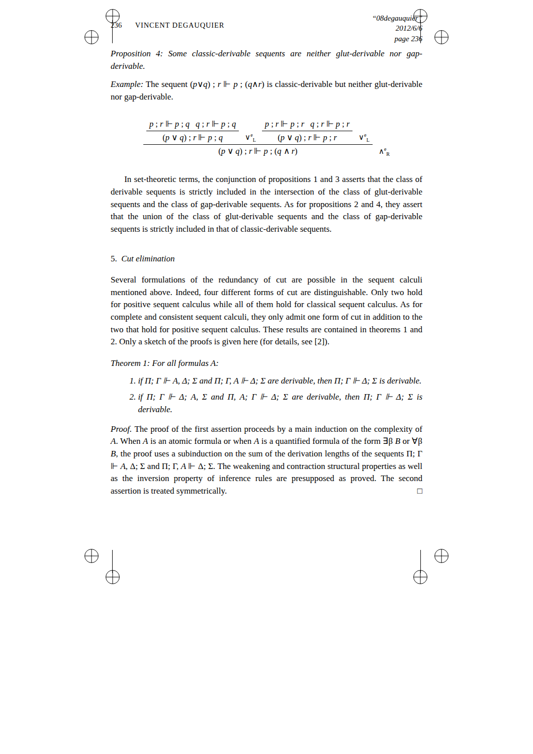“08degauquier”
2012/6/6
page 236
236 VINCENT DEGAUQUIER
Proposition 4: Some classic-derivable sequents are neither glut-derivable nor gap-derivable.
Example: The sequent (p∨q) ; r ⊩ p ; (q∧r) is classic-derivable but neither glut-derivable nor gap-derivable.
| / / p ; r ⊩ p ; q / q ; r ⊩ p ; q / / ( p ∨ q ) ; r ⊩ p ; q / / ∨ e L / / p ; r ⊩ p ; r / q ; r ⊩ p ; r / / ( p ∨ q ) ; r ⊩ p ; r / / ∨ e L / / ( p ∨ q ) ; r ⊩ p ; ( q ∧ r ) / | ∧ e R |
In set-theoretic terms, the conjunction of propositions 1 and 3 asserts that the class of derivable sequents is strictly included in the intersection of the class of glut-derivable sequents and the class of gap-derivable sequents. As for propositions 2 and 4, they assert that the union of the class of glut-derivable sequents and the class of gap-derivable sequents is strictly included in that of classic-derivable sequents.
5. Cut elimination
Several formulations of the redundancy of cut are possible in the sequent calculi mentioned above. Indeed, four different forms of cut are distinguishable. Only two hold for positive sequent calculus while all of them hold for classical sequent calculus. As for complete and consistent sequent calculi, they only admit one form of cut in addition to the two that hold for positive sequent calculus. These results are contained in theorems 1 and 2. Only a sketch of the proofs is given here (for details, see [2]).
Theorem 1: For all formulas A:
if Π; Γ ⊩ A, Δ; Σ and Π; Γ, A ⊩ Δ; Σ are derivable, then Π; Γ ⊩ Δ; Σ is derivable.
if Π; Γ ⊩ Δ; A, Σ and Π, A; Γ ⊩ Δ; Σ are derivable, then Π; Γ ⊩ Δ; Σ is derivable.
Proof. The proof of the first assertion proceeds by a main induction on the complexity of A. When A is an atomic formula or when A is a quantified formula of the form ∃β B or ∀β B, the proof uses a subinduction on the sum of the derivation lengths of the sequents Π; Γ ⊩ A, Δ; Σ and Π; Γ, A ⊩ Δ; Σ. The weakening and contraction structural properties as well as the inversion property of inference rules are presupposed as proved. The second assertion is treated symmetrically.□